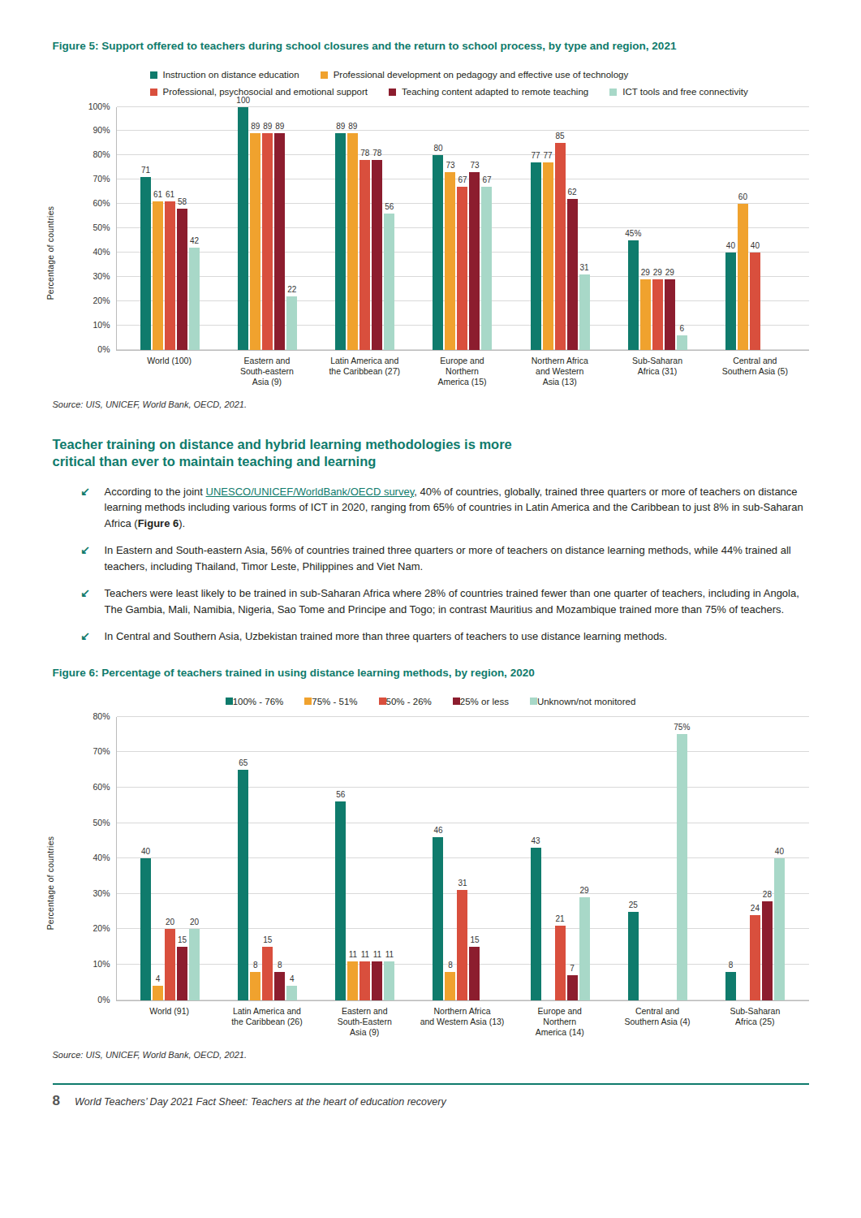Figure 5: Support offered to teachers during school closures and the return to school process, by type and region, 2021
Instruction on distance education
Professional development on pedagogy and effective use of technology
Professional, psychosocial and emotional support
Teaching content adapted to remote teaching
ICT tools and free connectivity
Percentage of countries
100%
90%
80%
70%
60%
50%
40%
30%
20%
10%
0%
71
61
61
58
42
100
89
89
89
22
89
89
78
78
56
80
73
67
73
67
77
77
85
62
31
45%
29
29
29
6
40
60
40
World (100)
Eastern and
South-eastern
Asia (9)
Latin America and
the Caribbean (27)
Europe and
Northern
America (15)
Northern Africa
and Western
Asia (13)
Sub-Saharan
Africa (31)
Central and
Southern Asia (5)
Source: UIS, UNICEF, World Bank, OECD, 2021.
Teacher training on distance and hybrid learning methodologies is more
critical than ever to maintain teaching and learning
According to the joint UNESCO/UNICEF/WorldBank/OECD survey, 40% of countries, globally, trained three quarters or more of teachers on distance learning methods including various forms of ICT in 2020, ranging from 65% of countries in Latin America and the Caribbean to just 8% in sub-Saharan Africa (Figure 6).
In Eastern and South-eastern Asia, 56% of countries trained three quarters or more of teachers on distance learning methods, while 44% trained all teachers, including Thailand, Timor Leste, Philippines and Viet Nam.
Teachers were least likely to be trained in sub-Saharan Africa where 28% of countries trained fewer than one quarter of teachers, including in Angola, The Gambia, Mali, Namibia, Nigeria, Sao Tome and Principe and Togo; in contrast Mauritius and Mozambique trained more than 75% of teachers.
In Central and Southern Asia, Uzbekistan trained more than three quarters of teachers to use distance learning methods.
Figure 6: Percentage of teachers trained in using distance learning methods, by region, 2020
100% - 76%
75% - 51%
50% - 26%
25% or less
Unknown/not monitored
Percentage of countries
80%
70%
60%
50%
40%
30%
20%
10%
0%
World (91): 40,4,20,15,20 (scale: value/80*100)
40
4
20
15
20
65
8
15
8
4
56
11
11
11
11
46
8
31
15
43
21
7
29
25
75%
8
24
28
40
World (91)
Latin America and
the Caribbean (26)
Eastern and
South-Eastern
Asia (9)
Northern Africa
and Western Asia (13)
Europe and
Northern
America (14)
Central and
Southern Asia (4)
Sub-Saharan
Africa (25)
Source: UIS, UNICEF, World Bank, OECD, 2021.
8
World Teachers’ Day 2021 Fact Sheet: Teachers at the heart of education recovery